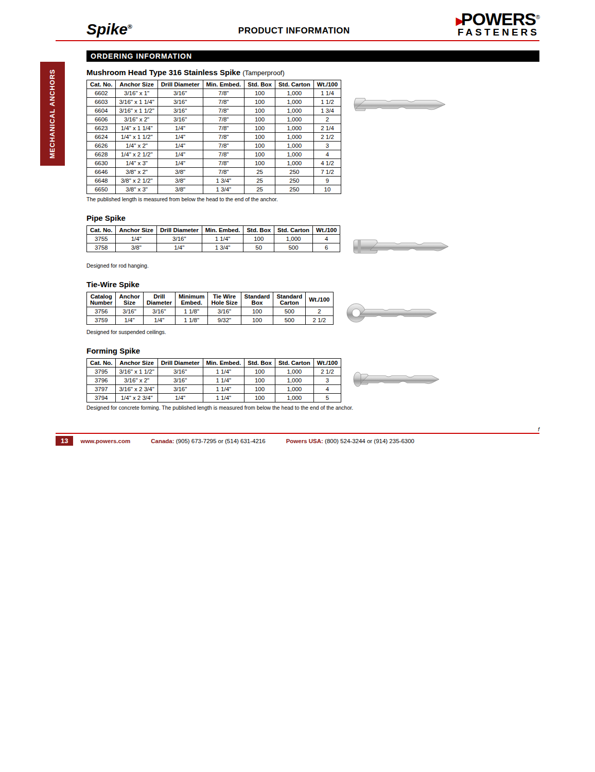Spike®
PRODUCT INFORMATION
▸POWERS®
FASTENERS
MECHANICAL ANCHORS
ORDERING INFORMATION
Mushroom Head Type 316 Stainless Spike (Tamperproof)
| Cat. No. | Anchor Size | Drill Diameter | Min. Embed. | Std. Box | Std. Carton | Wt./100 |
| --- | --- | --- | --- | --- | --- | --- |
| 6602 | 3/16" x 1" | 3/16" | 7/8" | 100 | 1,000 | 1 1/4 |
| 6603 | 3/16" x 1 1/4" | 3/16" | 7/8" | 100 | 1,000 | 1 1/2 |
| 6604 | 3/16" x 1 1/2" | 3/16" | 7/8" | 100 | 1,000 | 1 3/4 |
| 6606 | 3/16" x 2" | 3/16" | 7/8" | 100 | 1,000 | 2 |
| 6623 | 1/4" x 1 1/4" | 1/4" | 7/8" | 100 | 1,000 | 2 1/4 |
| 6624 | 1/4" x 1 1/2" | 1/4" | 7/8" | 100 | 1,000 | 2 1/2 |
| 6626 | 1/4" x 2" | 1/4" | 7/8" | 100 | 1,000 | 3 |
| 6628 | 1/4" x 2 1/2" | 1/4" | 7/8" | 100 | 1,000 | 4 |
| 6630 | 1/4" x 3" | 1/4" | 7/8" | 100 | 1,000 | 4 1/2 |
| 6646 | 3/8" x 2" | 3/8" | 7/8" | 25 | 250 | 7 1/2 |
| 6648 | 3/8" x 2 1/2" | 3/8" | 1 3/4" | 25 | 250 | 9 |
| 6650 | 3/8" x 3" | 3/8" | 1 3/4" | 25 | 250 | 10 |
The published length is measured from below the head to the end of the anchor.
Pipe Spike
| Cat. No. | Anchor Size | Drill Diameter | Min. Embed. | Std. Box | Std. Carton | Wt./100 |
| --- | --- | --- | --- | --- | --- | --- |
| 3755 | 1/4" | 3/16" | 1 1/4" | 100 | 1,000 | 4 |
| 3758 | 3/8" | 1/4" | 1 3/4" | 50 | 500 | 6 |
Designed for rod hanging.
Tie-Wire Spike
| Catalog Number | Anchor Size | Drill Diameter | Minimum Embed. | Tie Wire Hole Size | Standard Box | Standard Carton | Wt./100 |
| --- | --- | --- | --- | --- | --- | --- | --- |
| 3756 | 3/16" | 3/16" | 1 1/8" | 3/16" | 100 | 500 | 2 |
| 3759 | 1/4" | 1/4" | 1 1/8" | 9/32" | 100 | 500 | 2 1/2 |
Designed for suspended ceilings.
Forming Spike
| Cat. No. | Anchor Size | Drill Diameter | Min. Embed. | Std. Box | Std. Carton | Wt./100 |
| --- | --- | --- | --- | --- | --- | --- |
| 3795 | 3/16" x 1 1/2" | 3/16" | 1 1/4" | 100 | 1,000 | 2 1/2 |
| 3796 | 3/16" x 2" | 3/16" | 1 1/4" | 100 | 1,000 | 3 |
| 3797 | 3/16" x 2 3/4" | 3/16" | 1 1/4" | 100 | 1,000 | 4 |
| 3794 | 1/4" x 2 3/4" | 1/4" | 1 1/4" | 100 | 1,000 | 5 |
Designed for concrete forming. The published length is measured from below the head to the end of the anchor.
f
13 www.powers.com Canada: (905) 673-7295 or (514) 631-4216 Powers USA: (800) 524-3244 or (914) 235-6300